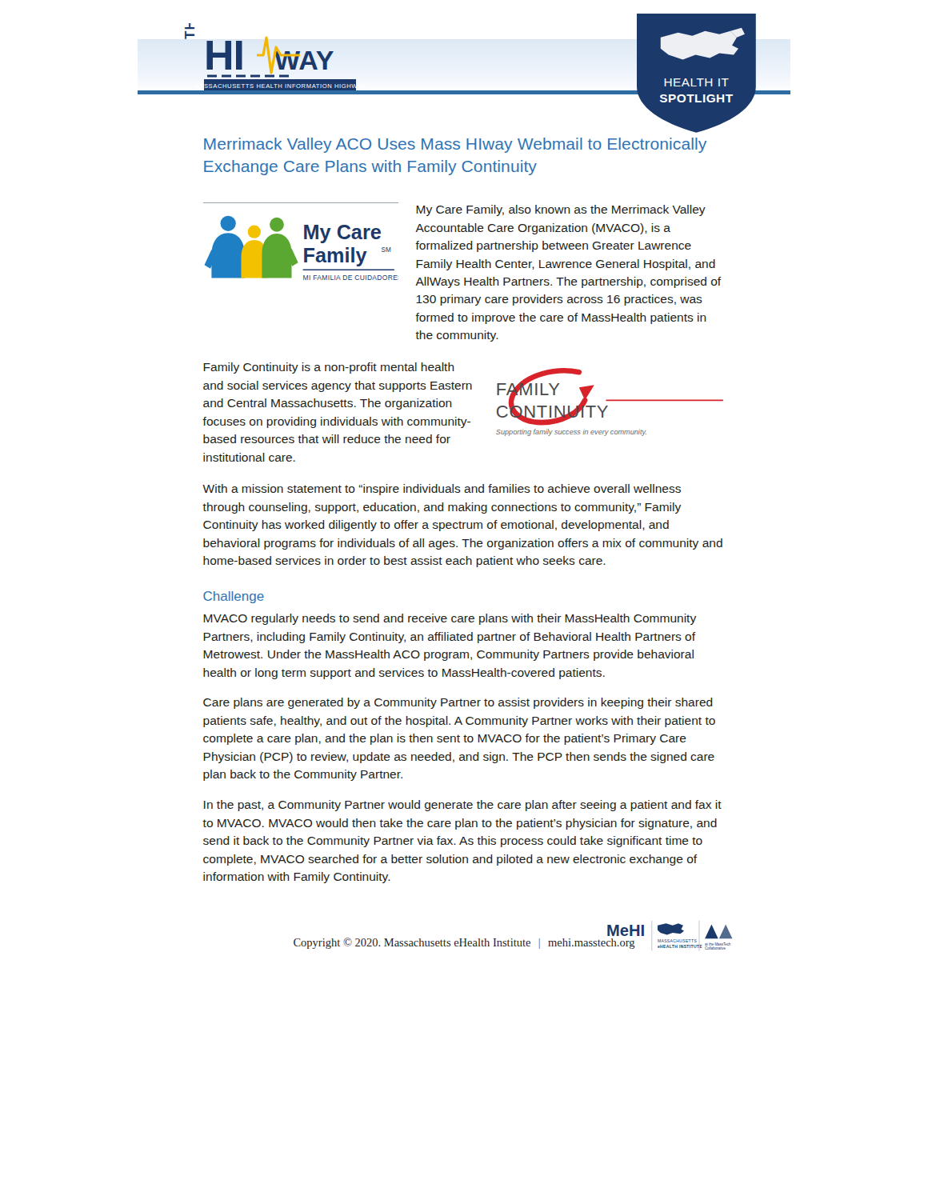THE HI WAY MASSACHUSETTS HEALTH INFORMATION HIGHWAY
HEALTH IT SPOTLIGHT
Merrimack Valley ACO Uses Mass HIway Webmail to Electronically Exchange Care Plans with Family Continuity
My Care Family SM MI FAMILIA DE CUIDADORES
My Care Family, also known as the Merrimack Valley Accountable Care Organization (MVACO), is a formalized partnership between Greater Lawrence Family Health Center, Lawrence General Hospital, and AllWays Health Partners. The partnership, comprised of 130 primary care providers across 16 practices, was formed to improve the care of MassHealth patients in the community.
Family Continuity is a non-profit mental health and social services agency that supports Eastern and Central Massachusetts. The organization focuses on providing individuals with community-based resources that will reduce the need for institutional care.
FAMILY CONTINUITY Supporting family success in every community.
With a mission statement to “inspire individuals and families to achieve overall wellness through counseling, support, education, and making connections to community,” Family Continuity has worked diligently to offer a spectrum of emotional, developmental, and behavioral programs for individuals of all ages. The organization offers a mix of community and home-based services in order to best assist each patient who seeks care.
Challenge
MVACO regularly needs to send and receive care plans with their MassHealth Community Partners, including Family Continuity, an affiliated partner of Behavioral Health Partners of Metrowest. Under the MassHealth ACO program, Community Partners provide behavioral health or long term support and services to MassHealth-covered patients.
Care plans are generated by a Community Partner to assist providers in keeping their shared patients safe, healthy, and out of the hospital. A Community Partner works with their patient to complete a care plan, and the plan is then sent to MVACO for the patient’s Primary Care Physician (PCP) to review, update as needed, and sign. The PCP then sends the signed care plan back to the Community Partner.
In the past, a Community Partner would generate the care plan after seeing a patient and fax it to MVACO. MVACO would then take the care plan to the patient’s physician for signature, and send it back to the Community Partner via fax. As this process could take significant time to complete, MVACO searched for a better solution and piloted a new electronic exchange of information with Family Continuity.
Copyright © 2020. Massachusetts eHealth Institute | mehi.masstech.org
MeHI MASSACHUSETTS eHEALTH INSTITUTE at the MassTech Collaborative